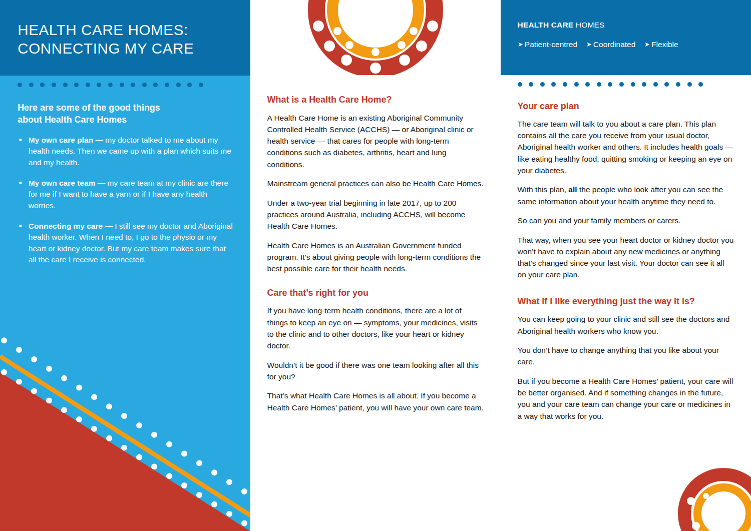Health Care Homes:
Connecting my care
Here are some of the good things
about Health Care Homes
My own care plan — my doctor talked to me about my health needs. Then we came up with a plan which suits me and my health.
My own care team — my care team at my clinic are there for me if I want to have a yarn or if I have any health worries.
Connecting my care — I still see my doctor and Aboriginal health worker. When I need to, I go to the physio or my heart or kidney doctor. But my care team makes sure that all the care I receive is connected.
What is a Health Care Home?
A Health Care Home is an existing Aboriginal Community Controlled Health Service (ACCHS) — or Aboriginal clinic or health service — that cares for people with long-term conditions such as diabetes, arthritis, heart and lung conditions.
Mainstream general practices can also be Health Care Homes.
Under a two-year trial beginning in late 2017, up to 200 practices around Australia, including ACCHS, will become Health Care Homes.
Health Care Homes is an Australian Government-funded program. It’s about giving people with long-term conditions the best possible care for their health needs.
Care that’s right for you
If you have long-term health conditions, there are a lot of things to keep an eye on — symptoms, your medicines, visits to the clinic and to other doctors, like your heart or kidney doctor.
Wouldn’t it be good if there was one team looking after all this for you?
That’s what Health Care Homes is all about. If you become a Health Care Homes’ patient, you will have your own care team.
HEALTH CARE HOMES
➤Patient-centred ➤Coordinated ➤Flexible
Your care plan
The care team will talk to you about a care plan. This plan contains all the care you receive from your usual doctor, Aboriginal health worker and others. It includes health goals — like eating healthy food, quitting smoking or keeping an eye on your diabetes.
With this plan, all the people who look after you can see the same information about your health anytime they need to.
So can you and your family members or carers.
That way, when you see your heart doctor or kidney doctor you won’t have to explain about any new medicines or anything that’s changed since your last visit. Your doctor can see it all on your care plan.
What if I like everything just the way it is?
You can keep going to your clinic and still see the doctors and Aboriginal health workers who know you.
You don’t have to change anything that you like about your care.
But if you become a Health Care Homes’ patient, your care will be better organised. And if something changes in the future, you and your care team can change your care or medicines in a way that works for you.